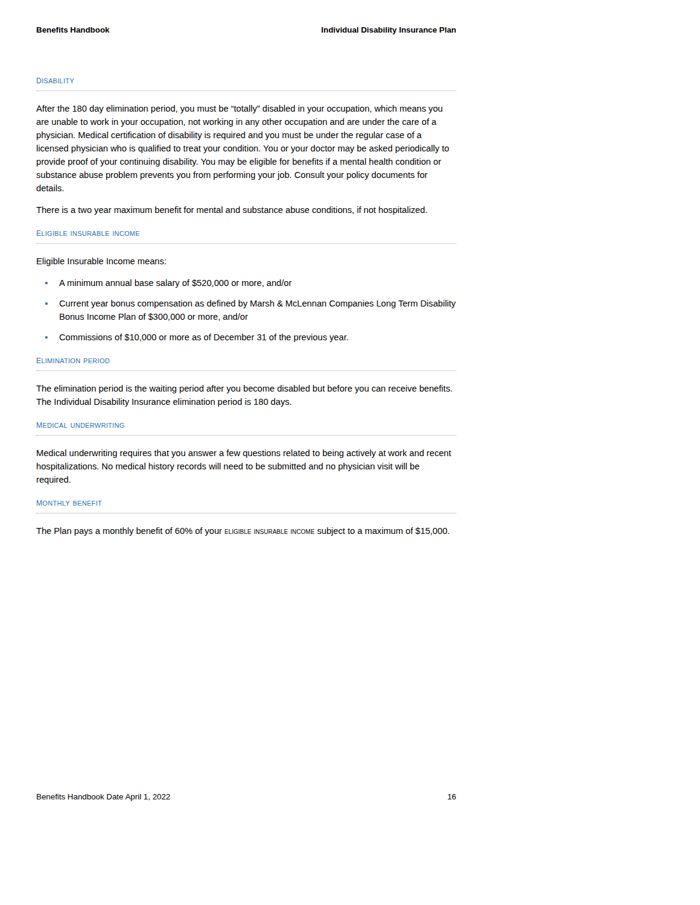Benefits Handbook Individual Disability Insurance Plan
Disability
After the 180 day elimination period, you must be “totally” disabled in your occupation, which means you are unable to work in your occupation, not working in any other occupation and are under the care of a physician. Medical certification of disability is required and you must be under the regular case of a licensed physician who is qualified to treat your condition. You or your doctor may be asked periodically to provide proof of your continuing disability. You may be eligible for benefits if a mental health condition or substance abuse problem prevents you from performing your job. Consult your policy documents for details.
There is a two year maximum benefit for mental and substance abuse conditions, if not hospitalized.
Eligible Insurable Income
Eligible Insurable Income means:
A minimum annual base salary of $520,000 or more, and/or
Current year bonus compensation as defined by Marsh & McLennan Companies Long Term Disability Bonus Income Plan of $300,000 or more, and/or
Commissions of $10,000 or more as of December 31 of the previous year.
Elimination Period
The elimination period is the waiting period after you become disabled but before you can receive benefits. The Individual Disability Insurance elimination period is 180 days.
Medical underwriting
Medical underwriting requires that you answer a few questions related to being actively at work and recent hospitalizations. No medical history records will need to be submitted and no physician visit will be required.
Monthly benefit
The Plan pays a monthly benefit of 60% of your Eligible insurable income subject to a maximum of $15,000.
Benefits Handbook Date April 1, 2022 16